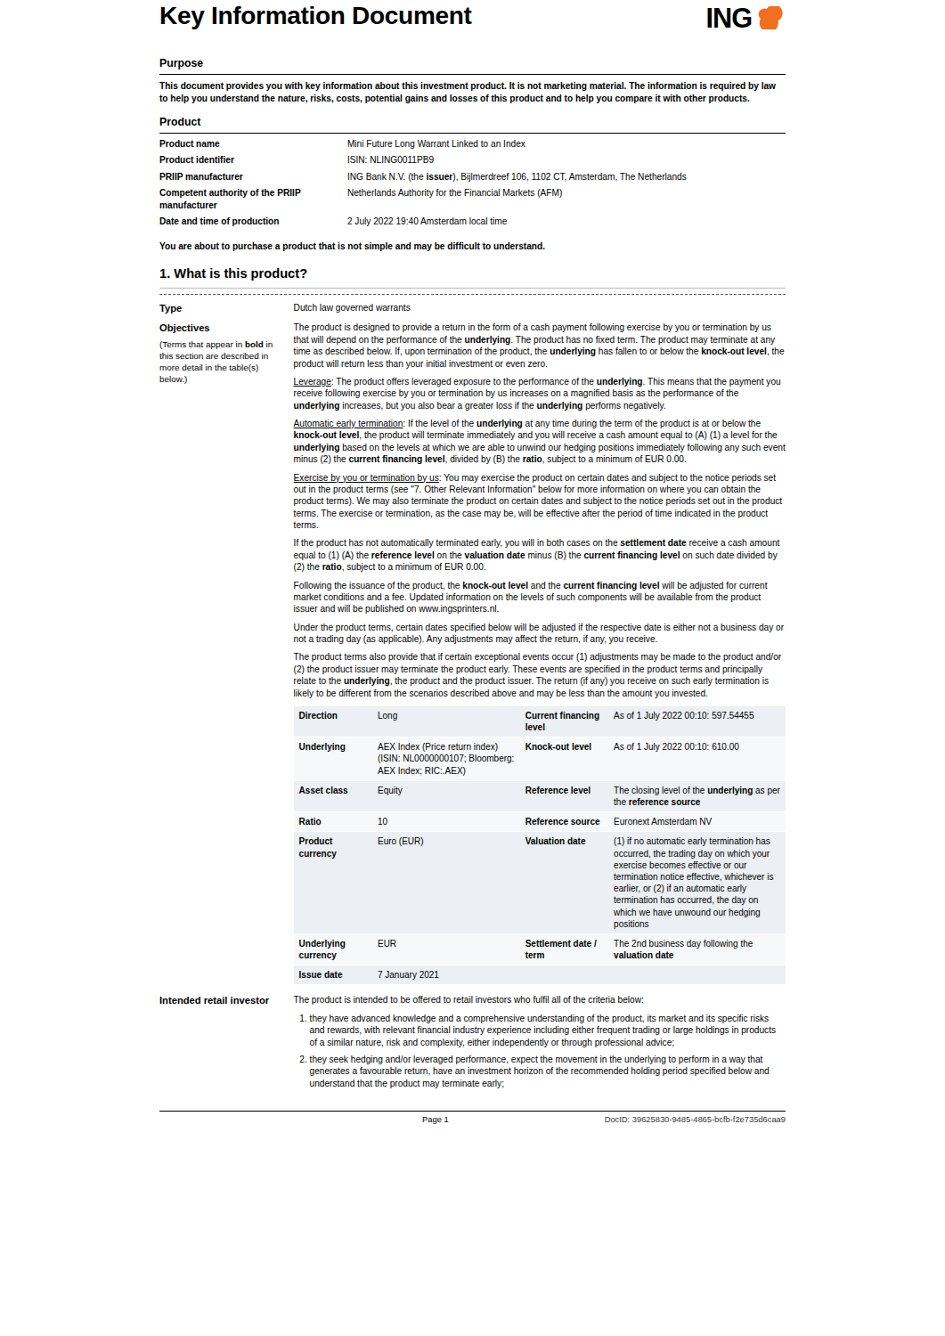Key Information Document
ING
Purpose
This document provides you with key information about this investment product. It is not marketing material. The information is required by law to help you understand the nature, risks, costs, potential gains and losses of this product and to help you compare it with other products.
Product
| Product name | Mini Future Long Warrant Linked to an Index |
| Product identifier | ISIN: NLING0011PB9 |
| PRIIP manufacturer | ING Bank N.V. (the issuer ), Bijlmerdreef 106, 1102 CT, Amsterdam, The Netherlands |
| Competent authority of the PRIIP manufacturer | Netherlands Authority for the Financial Markets (AFM) |
| Date and time of production | 2 July 2022 19:40 Amsterdam local time |
You are about to purchase a product that is not simple and may be difficult to understand.
1. What is this product?
Type
Dutch law governed warrants
Objectives
(Terms that appear in bold in this section are described in more detail in the table(s) below.)
The product is designed to provide a return in the form of a cash payment following exercise by you or termination by us that will depend on the performance of the underlying. The product has no fixed term. The product may terminate at any time as described below. If, upon termination of the product, the underlying has fallen to or below the knock-out level, the product will return less than your initial investment or even zero.
Leverage: The product offers leveraged exposure to the performance of the underlying. This means that the payment you receive following exercise by you or termination by us increases on a magnified basis as the performance of the underlying increases, but you also bear a greater loss if the underlying performs negatively.
Automatic early termination: If the level of the underlying at any time during the term of the product is at or below the knock-out level, the product will terminate immediately and you will receive a cash amount equal to (A) (1) a level for the underlying based on the levels at which we are able to unwind our hedging positions immediately following any such event minus (2) the current financing level, divided by (B) the ratio, subject to a minimum of EUR 0.00.
Exercise by you or termination by us: You may exercise the product on certain dates and subject to the notice periods set out in the product terms (see "7. Other Relevant Information" below for more information on where you can obtain the product terms). We may also terminate the product on certain dates and subject to the notice periods set out in the product terms. The exercise or termination, as the case may be, will be effective after the period of time indicated in the product terms.
If the product has not automatically terminated early, you will in both cases on the settlement date receive a cash amount equal to (1) (A) the reference level on the valuation date minus (B) the current financing level on such date divided by (2) the ratio, subject to a minimum of EUR 0.00.
Following the issuance of the product, the knock-out level and the current financing level will be adjusted for current market conditions and a fee. Updated information on the levels of such components will be available from the product issuer and will be published on www.ingsprinters.nl.
Under the product terms, certain dates specified below will be adjusted if the respective date is either not a business day or not a trading day (as applicable). Any adjustments may affect the return, if any, you receive.
The product terms also provide that if certain exceptional events occur (1) adjustments may be made to the product and/or (2) the product issuer may terminate the product early. These events are specified in the product terms and principally relate to the underlying, the product and the product issuer. The return (if any) you receive on such early termination is likely to be different from the scenarios described above and may be less than the amount you invested.
| Direction | Long | Current financing level | As of 1 July 2022 00:10: 597.54455 |
| Underlying | AEX Index (Price return index) (ISIN: NL0000000107; Bloomberg: AEX Index; RIC:.AEX) | Knock-out level | As of 1 July 2022 00:10: 610.00 |
| Asset class | Equity | Reference level | The closing level of the underlying as per the reference source |
| Ratio | 10 | Reference source | Euronext Amsterdam NV |
| Product currency | Euro (EUR) | Valuation date | (1) if no automatic early termination has occurred, the trading day on which your exercise becomes effective or our termination notice effective, whichever is earlier, or (2) if an automatic early termination has occurred, the day on which we have unwound our hedging positions |
| Underlying currency | EUR | Settlement date / term | The 2nd business day following the valuation date |
| Issue date | 7 January 2021 | | |
Intended retail investor
The product is intended to be offered to retail investors who fulfil all of the criteria below:
they have advanced knowledge and a comprehensive understanding of the product, its market and its specific risks and rewards, with relevant financial industry experience including either frequent trading or large holdings in products of a similar nature, risk and complexity, either independently or through professional advice;
they seek hedging and/or leveraged performance, expect the movement in the underlying to perform in a way that generates a favourable return, have an investment horizon of the recommended holding period specified below and understand that the product may terminate early;
Page 1
DocID: 39625830-9485-4865-bcfb-f2e735d6caa9